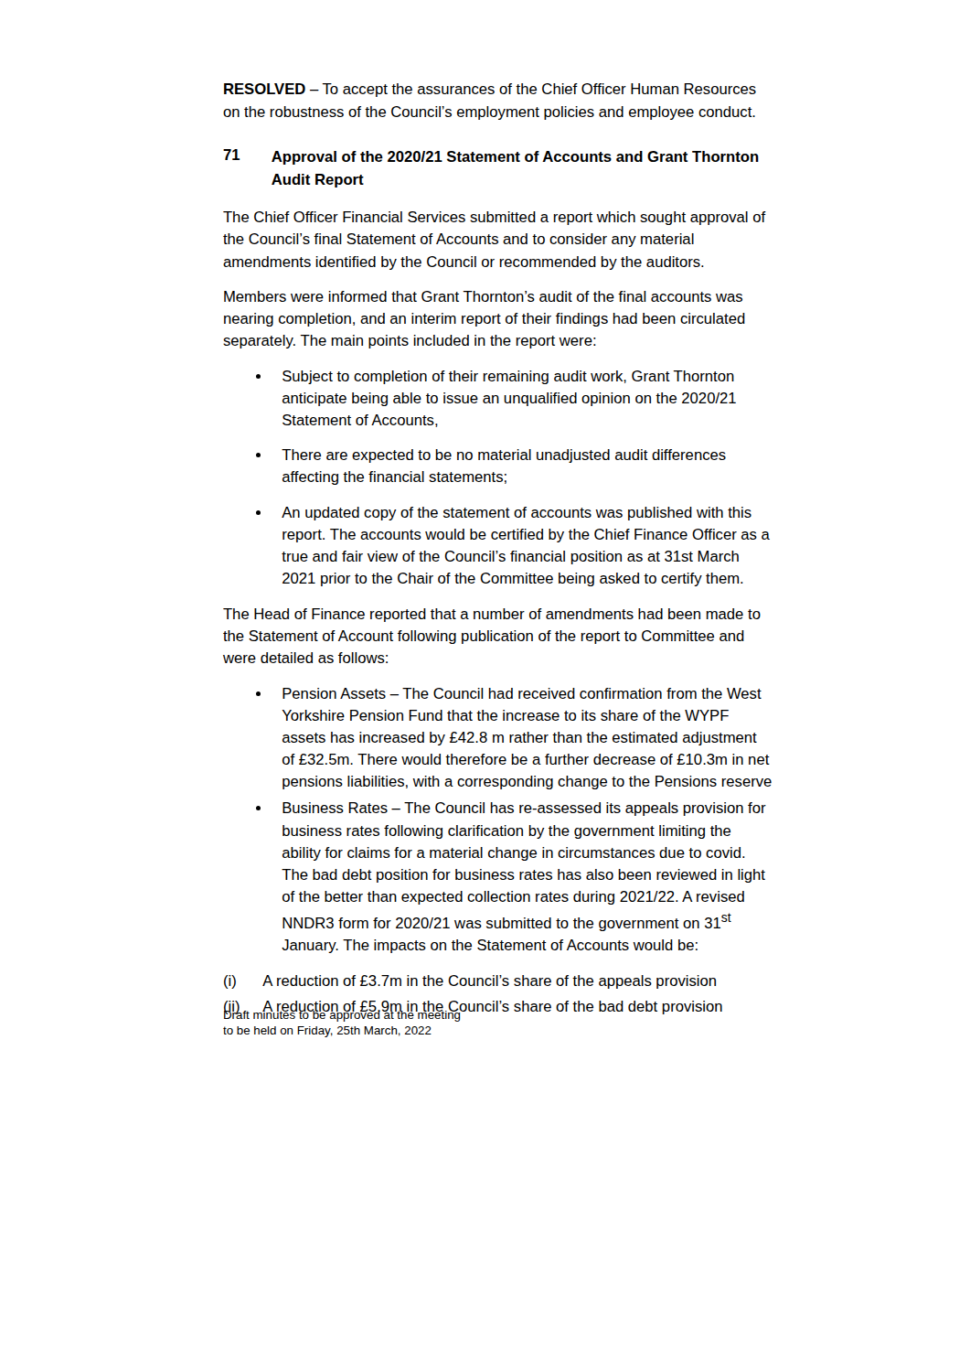RESOLVED – To accept the assurances of the Chief Officer Human Resources on the robustness of the Council’s employment policies and employee conduct.
71
Approval of the 2020/21 Statement of Accounts and Grant Thornton Audit Report
The Chief Officer Financial Services submitted a report which sought approval of the Council’s final Statement of Accounts and to consider any material amendments identified by the Council or recommended by the auditors.
Members were informed that Grant Thornton’s audit of the final accounts was nearing completion, and an interim report of their findings had been circulated separately. The main points included in the report were:
Subject to completion of their remaining audit work, Grant Thornton anticipate being able to issue an unqualified opinion on the 2020/21 Statement of Accounts,
There are expected to be no material unadjusted audit differences affecting the financial statements;
An updated copy of the statement of accounts was published with this report. The accounts would be certified by the Chief Finance Officer as a true and fair view of the Council’s financial position as at 31st March 2021 prior to the Chair of the Committee being asked to certify them.
The Head of Finance reported that a number of amendments had been made to the Statement of Account following publication of the report to Committee and were detailed as follows:
Pension Assets – The Council had received confirmation from the West Yorkshire Pension Fund that the increase to its share of the WYPF assets has increased by £42.8 m rather than the estimated adjustment of £32.5m. There would therefore be a further decrease of £10.3m in net pensions liabilities, with a corresponding change to the Pensions reserve
Business Rates – The Council has re-assessed its appeals provision for business rates following clarification by the government limiting the ability for claims for a material change in circumstances due to covid. The bad debt position for business rates has also been reviewed in light of the better than expected collection rates during 2021/22. A revised NNDR3 form for 2020/21 was submitted to the government on 31st January. The impacts on the Statement of Accounts would be:
(i) A reduction of £3.7m in the Council’s share of the appeals provision
(ii) A reduction of £5.9m in the Council’s share of the bad debt provision
Draft minutes to be approved at the meeting
to be held on Friday, 25th March, 2022